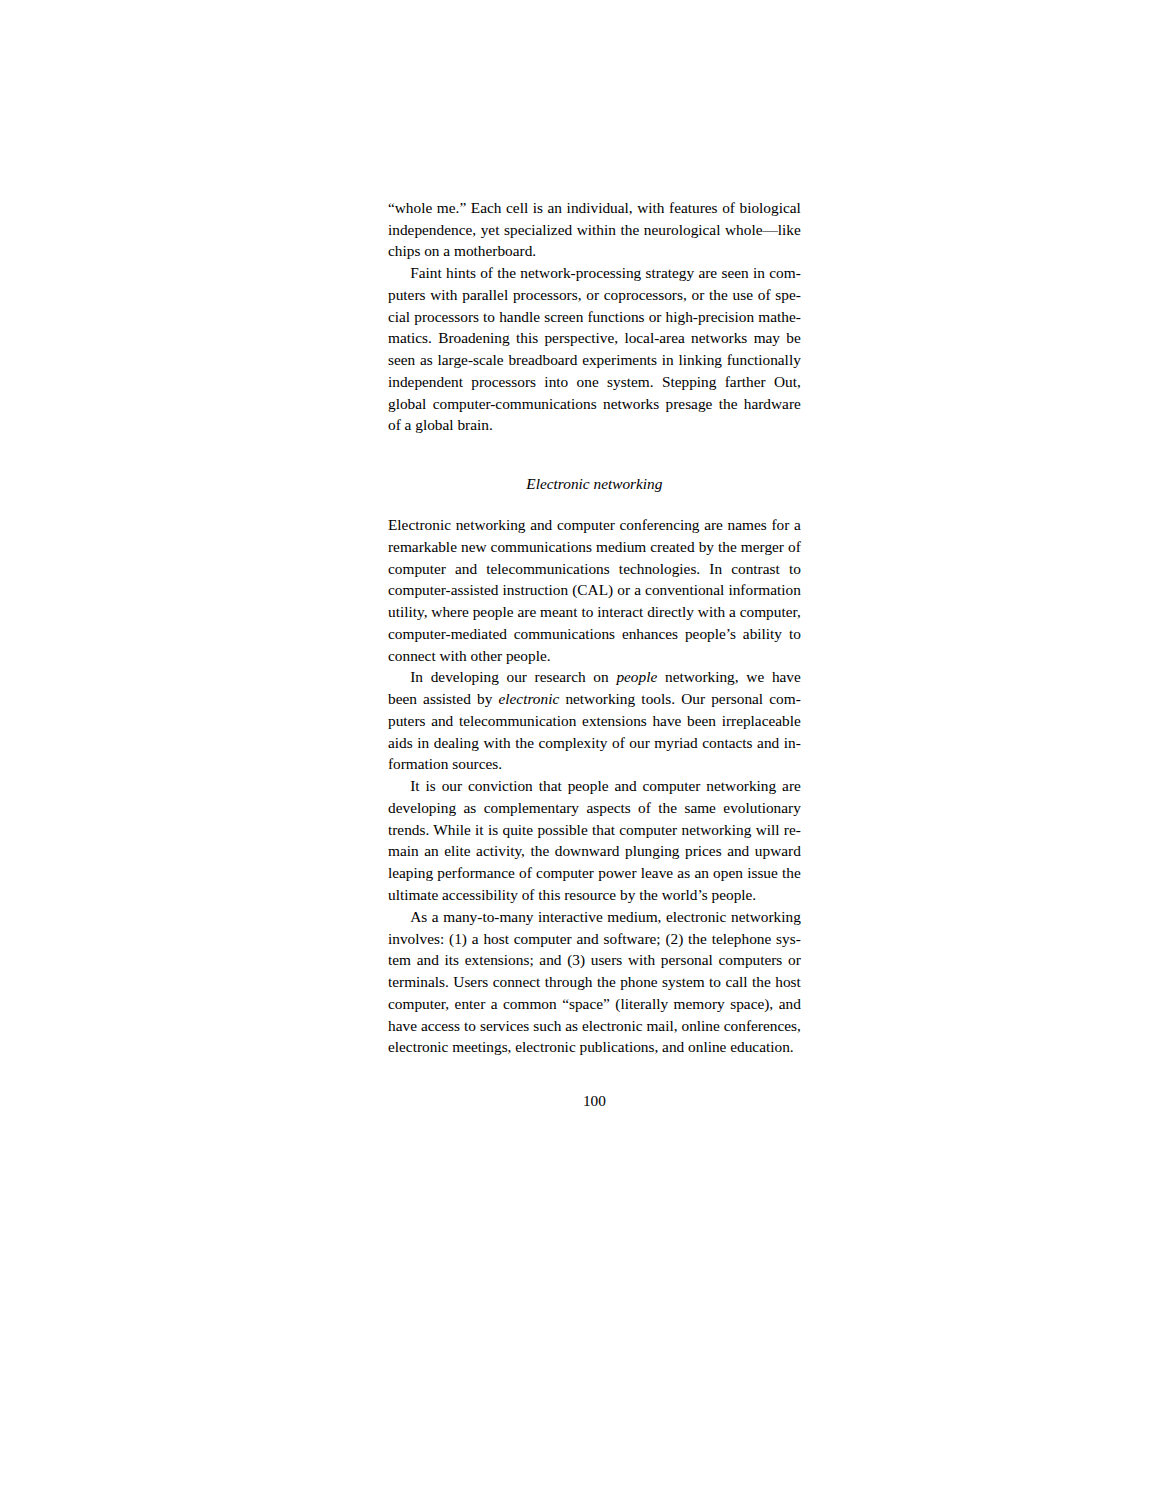“whole me.” Each cell is an individual, with features of biological independence, yet specialized within the neurological whole—like chips on a motherboard.
Faint hints of the network-processing strategy are seen in computers with parallel processors, or coprocessors, or the use of special processors to handle screen functions or high-precision mathematics. Broadening this perspective, local-area networks may be seen as large-scale breadboard experiments in linking functionally independent processors into one system. Stepping farther Out, global computer-communications networks presage the hardware of a global brain.
Electronic networking
Electronic networking and computer conferencing are names for a remarkable new communications medium created by the merger of computer and telecommunications technologies. In contrast to computer-assisted instruction (CAL) or a conventional information utility, where people are meant to interact directly with a computer, computer-mediated communications enhances people’s ability to connect with other people.
In developing our research on people networking, we have been assisted by electronic networking tools. Our personal computers and telecommunication extensions have been irreplaceable aids in dealing with the complexity of our myriad contacts and information sources.
It is our conviction that people and computer networking are developing as complementary aspects of the same evolutionary trends. While it is quite possible that computer networking will remain an elite activity, the downward plunging prices and upward leaping performance of computer power leave as an open issue the ultimate accessibility of this resource by the world’s people.
As a many-to-many interactive medium, electronic networking involves: (1) a host computer and software; (2) the telephone system and its extensions; and (3) users with personal computers or terminals. Users connect through the phone system to call the host computer, enter a common “space” (literally memory space), and have access to services such as electronic mail, online conferences, electronic meetings, electronic publications, and online education.
100